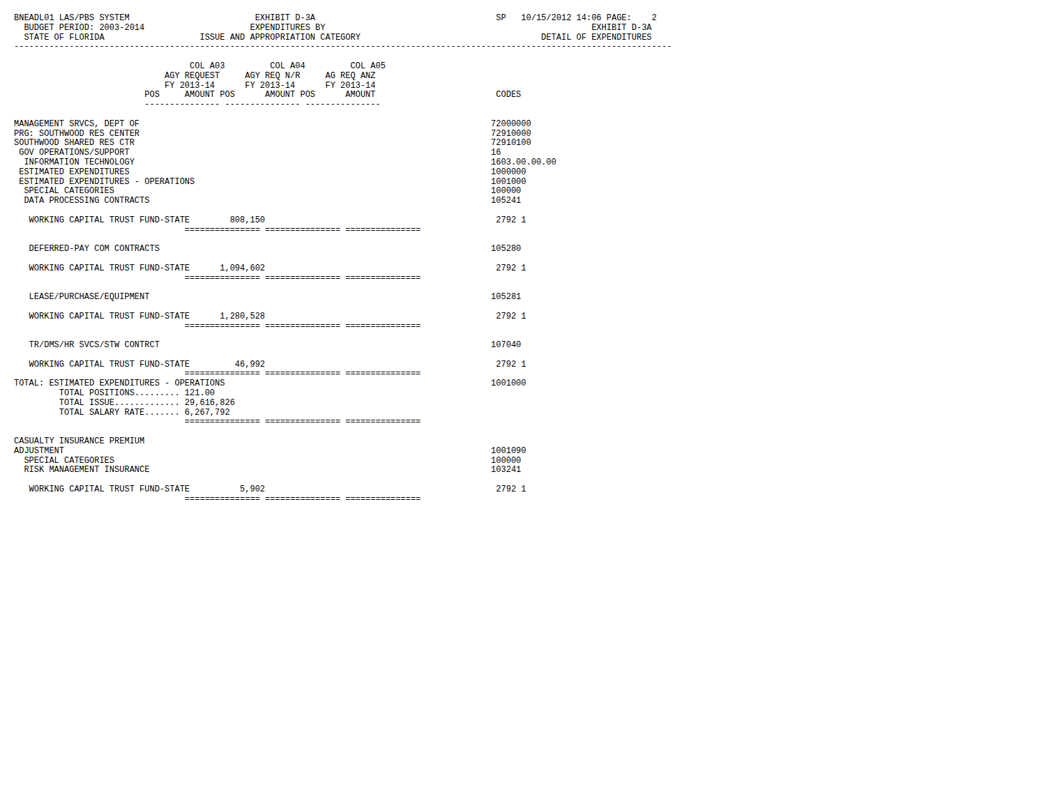BNEADL01 LAS/PBS SYSTEM                         EXHIBIT D-3A                                    SP   10/15/2012 14:06 PAGE:    2
  BUDGET PERIOD: 2003-2014                     EXPENDITURES BY                                                     EXHIBIT D-3A
  STATE OF FLORIDA                   ISSUE AND APPROPRIATION CATEGORY                                    DETAIL OF EXPENDITURES
-----------------------------------------------------------------------------------------------------------------------------------

                                   COL A03         COL A04         COL A05
                              AGY REQUEST     AGY REQ N/R     AG REQ ANZ
                              FY 2013-14      FY 2013-14      FY 2013-14
                          POS     AMOUNT POS      AMOUNT POS      AMOUNT                        CODES
                          --------------- --------------- ---------------

MANAGEMENT SRVCS, DEPT OF                                                                      72000000
PRG: SOUTHWOOD RES CENTER                                                                      72910000
SOUTHWOOD SHARED RES CTR                                                                       72910100
 GOV OPERATIONS/SUPPORT                                                                        16
  INFORMATION TECHNOLOGY                                                                       1603.00.00.00
 ESTIMATED EXPENDITURES                                                                        1000000
 ESTIMATED EXPENDITURES - OPERATIONS                                                           1001000
  SPECIAL CATEGORIES                                                                           100000
  DATA PROCESSING CONTRACTS                                                                    105241

   WORKING CAPITAL TRUST FUND-STATE        808,150                                              2792 1
                                  =============== =============== ===============

   DEFERRED-PAY COM CONTRACTS                                                                  105280

   WORKING CAPITAL TRUST FUND-STATE      1,094,602                                              2792 1
                                  =============== =============== ===============

   LEASE/PURCHASE/EQUIPMENT                                                                    105281

   WORKING CAPITAL TRUST FUND-STATE      1,280,528                                              2792 1
                                  =============== =============== ===============

   TR/DMS/HR SVCS/STW CONTRCT                                                                  107040

   WORKING CAPITAL TRUST FUND-STATE         46,992                                              2792 1
                                  =============== =============== ===============
TOTAL: ESTIMATED EXPENDITURES - OPERATIONS                                                     1001000
         TOTAL POSITIONS......... 121.00
         TOTAL ISSUE............. 29,616,826
         TOTAL SALARY RATE....... 6,267,792
                                  =============== =============== ===============

CASUALTY INSURANCE PREMIUM
ADJUSTMENT                                                                                     1001090
  SPECIAL CATEGORIES                                                                           100000
  RISK MANAGEMENT INSURANCE                                                                    103241

   WORKING CAPITAL TRUST FUND-STATE          5,902                                              2792 1
                                  =============== =============== ===============